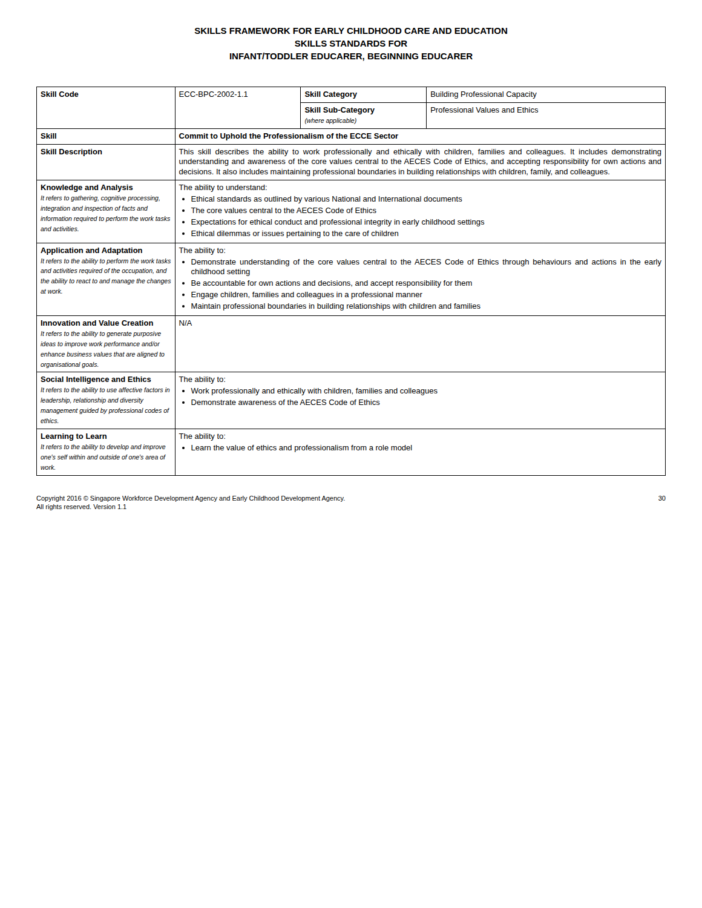SKILLS FRAMEWORK FOR EARLY CHILDHOOD CARE AND EDUCATION
SKILLS STANDARDS FOR
INFANT/TODDLER EDUCARER, BEGINNING EDUCARER
| Skill Code | ECC-BPC-2002-1.1 | Skill Category | Building Professional Capacity |
| Skill Sub-Category (where applicable) | Professional Values and Ethics |
| Skill | Commit to Uphold the Professionalism of the ECCE Sector |
| Skill Description | This skill describes the ability to work professionally and ethically with children, families and colleagues. It includes demonstrating understanding and awareness of the core values central to the AECES Code of Ethics, and accepting responsibility for own actions and decisions. It also includes maintaining professional boundaries in building relationships with children, family, and colleagues. |
| Knowledge and Analysis It refers to gathering, cognitive processing, integration and inspection of facts and information required to perform the work tasks and activities. | The ability to understand: Ethical standards as outlined by various National and International documents The core values central to the AECES Code of Ethics Expectations for ethical conduct and professional integrity in early childhood settings Ethical dilemmas or issues pertaining to the care of children |
| Application and Adaptation It refers to the ability to perform the work tasks and activities required of the occupation, and the ability to react to and manage the changes at work. | The ability to: Demonstrate understanding of the core values central to the AECES Code of Ethics through behaviours and actions in the early childhood setting Be accountable for own actions and decisions, and accept responsibility for them Engage children, families and colleagues in a professional manner Maintain professional boundaries in building relationships with children and families |
| Innovation and Value Creation It refers to the ability to generate purposive ideas to improve work performance and/or enhance business values that are aligned to organisational goals. | N/A |
| Social Intelligence and Ethics It refers to the ability to use affective factors in leadership, relationship and diversity management guided by professional codes of ethics. | The ability to: Work professionally and ethically with children, families and colleagues Demonstrate awareness of the AECES Code of Ethics |
| Learning to Learn It refers to the ability to develop and improve one's self within and outside of one's area of work. | The ability to: Learn the value of ethics and professionalism from a role model |
Copyright 2016 © Singapore Workforce Development Agency and Early Childhood Development Agency.
All rights reserved. Version 1.1
30